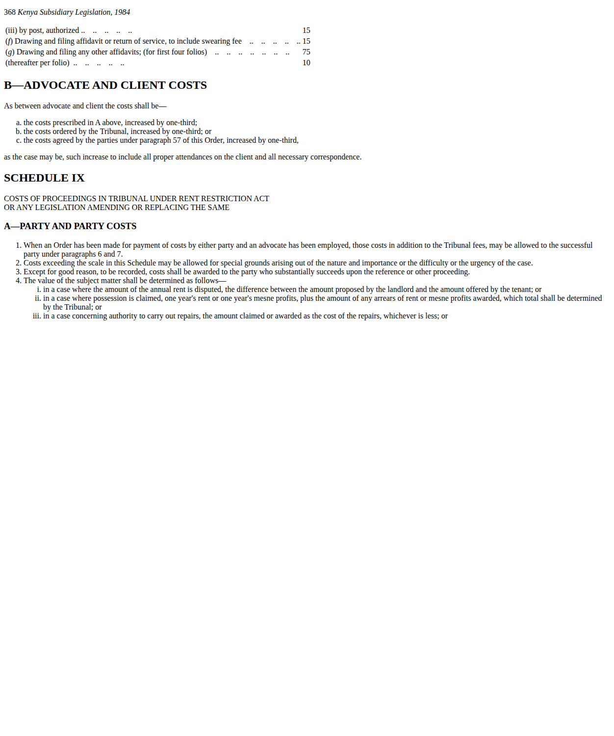368 Kenya Subsidiary Legislation, 1984
| (iii) by post, authorized .. .. .. .. .. | 15 |
| ( f ) Drawing and filing affidavit or return of service, to include swearing fee .. .. .. .. .. | 15 |
| ( g ) Drawing and filing any other affidavits; (for first four folios) .. .. .. .. .. .. .. | 75 |
| (thereafter per folio) .. .. .. .. .. | 10 |
B—ADVOCATE AND CLIENT COSTS
As between advocate and client the costs shall be—
the costs prescribed in A above, increased by one-third;
the costs ordered by the Tribunal, increased by one-third; or
the costs agreed by the parties under paragraph 57 of this Order, increased by one-third,
as the case may be, such increase to include all proper attendances on the client and all necessary correspondence.
SCHEDULE IX
COSTS OF PROCEEDINGS IN TRIBUNAL UNDER RENT RESTRICTION ACT
OR ANY LEGISLATION AMENDING OR REPLACING THE SAME
A—PARTY AND PARTY COSTS
When an Order has been made for payment of costs by either party and an advocate has been employed, those costs in addition to the Tribunal fees, may be allowed to the successful party under paragraphs 6 and 7.
Costs exceeding the scale in this Schedule may be allowed for special grounds arising out of the nature and importance or the difficulty or the urgency of the case.
Except for good reason, to be recorded, costs shall be awarded to the party who substantially succeeds upon the reference or other proceeding.
The value of the subject matter shall be determined as follows—
in a case where the amount of the annual rent is disputed, the difference between the amount proposed by the landlord and the amount offered by the tenant; or
in a case where possession is claimed, one year's rent or one year's mesne profits, plus the amount of any arrears of rent or mesne profits awarded, which total shall be determined by the Tribunal; or
in a case concerning authority to carry out repairs, the amount claimed or awarded as the cost of the repairs, whichever is less; or